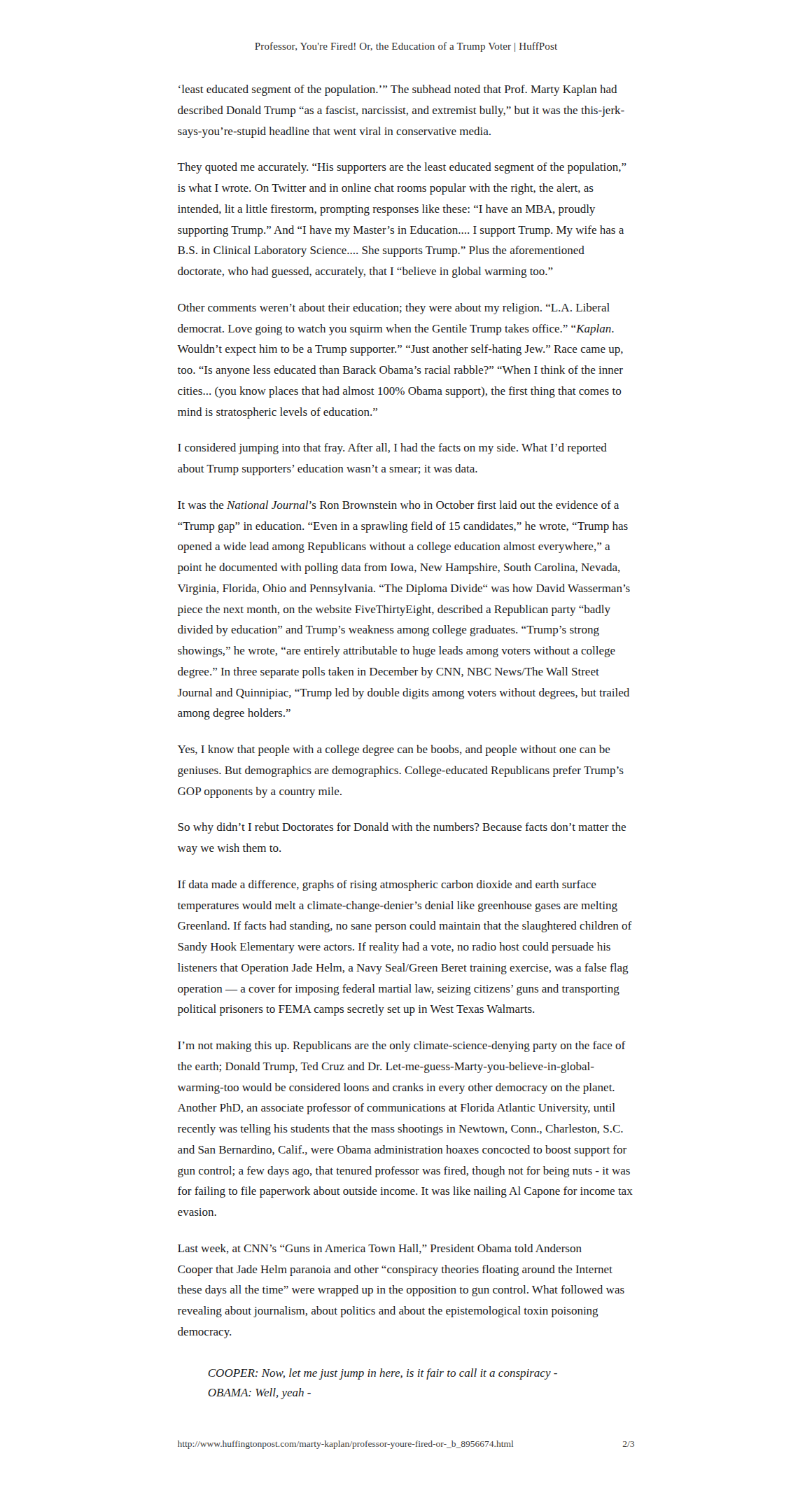Professor, You're Fired! Or, the Education of a Trump Voter | HuffPost
‘least educated segment of the population.’” The subhead noted that Prof. Marty Kaplan had described Donald Trump “as a fascist, narcissist, and extremist bully,” but it was the this-jerk-says-you’re-stupid headline that went viral in conservative media.
They quoted me accurately. “His supporters are the least educated segment of the population,” is what I wrote. On Twitter and in online chat rooms popular with the right, the alert, as intended, lit a little firestorm, prompting responses like these: “I have an MBA, proudly supporting Trump.” And “I have my Master’s in Education.... I support Trump. My wife has a B.S. in Clinical Laboratory Science.... She supports Trump.” Plus the aforementioned doctorate, who had guessed, accurately, that I “believe in global warming too.”
Other comments weren’t about their education; they were about my religion. “L.A. Liberal democrat. Love going to watch you squirm when the Gentile Trump takes office.” “Kaplan. Wouldn’t expect him to be a Trump supporter.” “Just another self-hating Jew.” Race came up, too. “Is anyone less educated than Barack Obama’s racial rabble?” “When I think of the inner cities... (you know places that had almost 100% Obama support), the first thing that comes to mind is stratospheric levels of education.”
I considered jumping into that fray. After all, I had the facts on my side. What I’d reported about Trump supporters’ education wasn’t a smear; it was data.
It was the National Journal’s Ron Brownstein who in October first laid out the evidence of a “Trump gap” in education. “Even in a sprawling field of 15 candidates,” he wrote, “Trump has opened a wide lead among Republicans without a college education almost everywhere,” a point he documented with polling data from Iowa, New Hampshire, South Carolina, Nevada, Virginia, Florida, Ohio and Pennsylvania. “The Diploma Divide“ was how David Wasserman’s piece the next month, on the website FiveThirtyEight, described a Republican party “badly divided by education” and Trump’s weakness among college graduates. “Trump’s strong showings,” he wrote, “are entirely attributable to huge leads among voters without a college degree.” In three separate polls taken in December by CNN, NBC News/The Wall Street Journal and Quinnipiac, “Trump led by double digits among voters without degrees, but trailed among degree holders.”
Yes, I know that people with a college degree can be boobs, and people without one can be geniuses. But demographics are demographics. College-educated Republicans prefer Trump’s GOP opponents by a country mile.
So why didn’t I rebut Doctorates for Donald with the numbers? Because facts don’t matter the way we wish them to.
If data made a difference, graphs of rising atmospheric carbon dioxide and earth surface temperatures would melt a climate-change-denier’s denial like greenhouse gases are melting Greenland. If facts had standing, no sane person could maintain that the slaughtered children of Sandy Hook Elementary were actors. If reality had a vote, no radio host could persuade his listeners that Operation Jade Helm, a Navy Seal/Green Beret training exercise, was a false flag operation — a cover for imposing federal martial law, seizing citizens’ guns and transporting political prisoners to FEMA camps secretly set up in West Texas Walmarts.
I’m not making this up. Republicans are the only climate-science-denying party on the face of the earth; Donald Trump, Ted Cruz and Dr. Let-me-guess-Marty-you-believe-in-global-warming-too would be considered loons and cranks in every other democracy on the planet. Another PhD, an associate professor of communications at Florida Atlantic University, until recently was telling his students that the mass shootings in Newtown, Conn., Charleston, S.C. and San Bernardino, Calif., were Obama administration hoaxes concocted to boost support for gun control; a few days ago, that tenured professor was fired, though not for being nuts - it was for failing to file paperwork about outside income. It was like nailing Al Capone for income tax evasion.
Last week, at CNN’s “Guns in America Town Hall,” President Obama told Anderson
Cooper that Jade Helm paranoia and other “conspiracy theories floating around the Internet these days all the time” were wrapped up in the opposition to gun control. What followed was revealing about journalism, about politics and about the epistemological toxin poisoning democracy.
COOPER: Now, let me just jump in here, is it fair to call it a conspiracy -
OBAMA: Well, yeah -
http://www.huffingtonpost.com/marty-kaplan/professor-youre-fired-or-_b_8956674.html 2/3